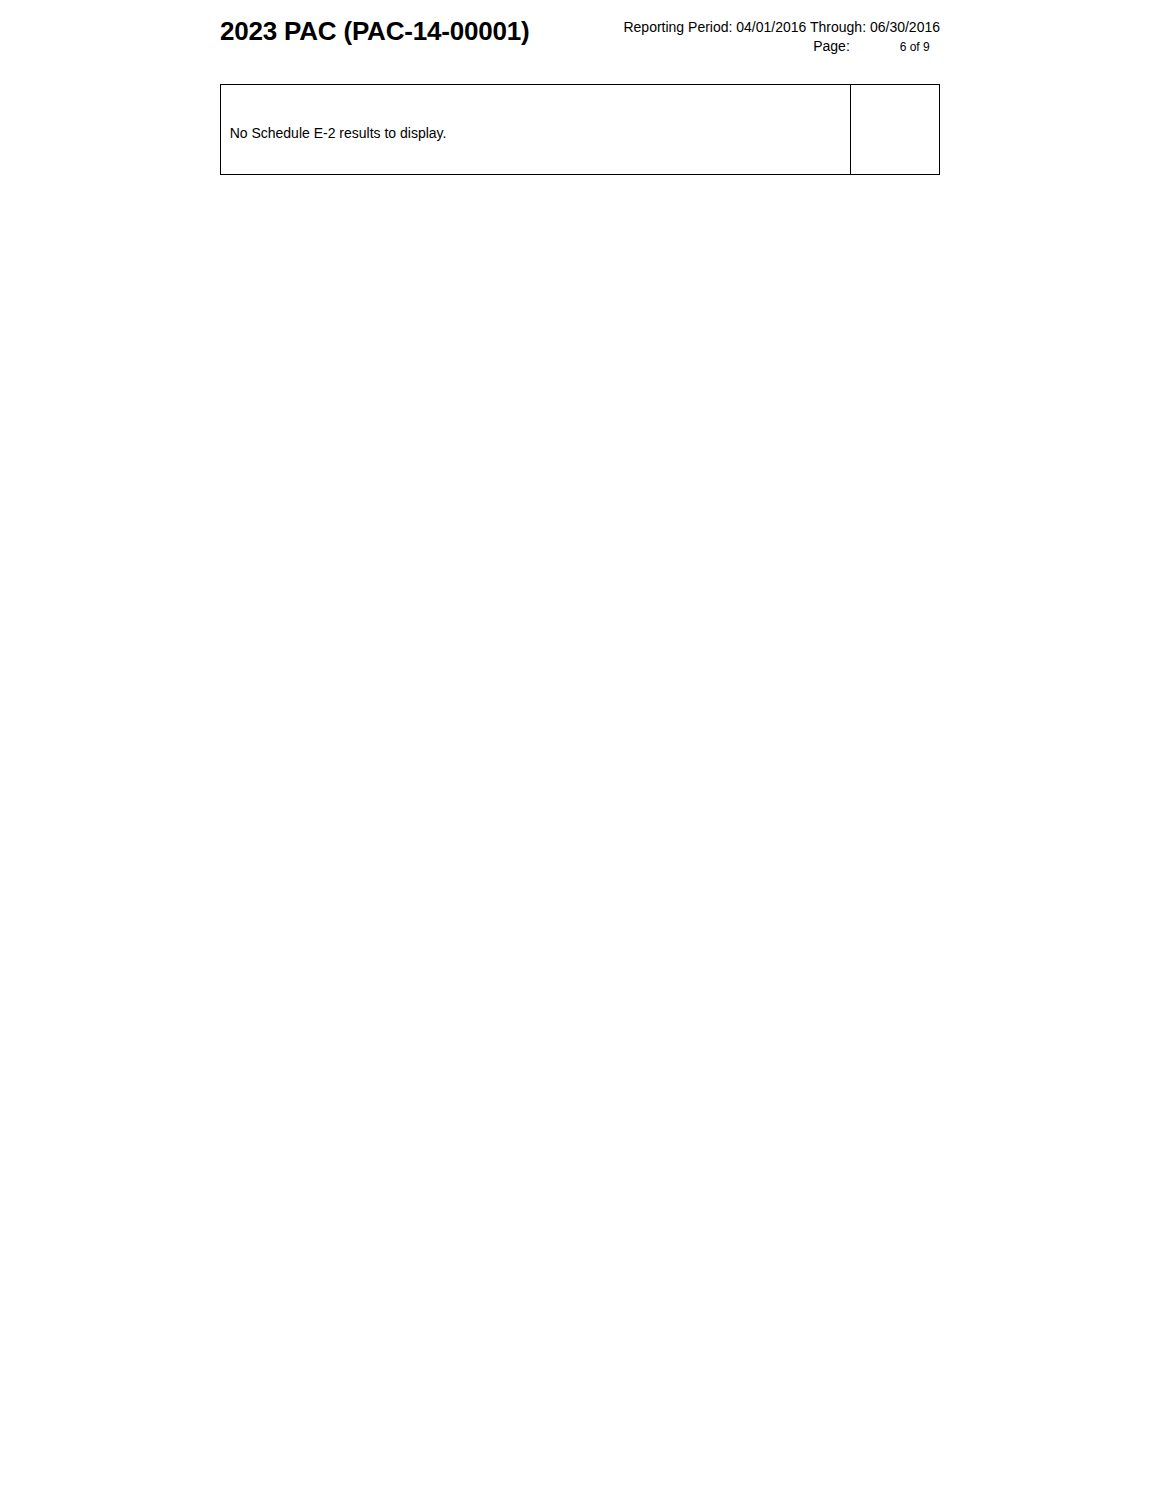2023 PAC (PAC-14-00001)
Reporting Period: 04/01/2016 Through: 06/30/2016
Page: 6 of 9
No Schedule E-2 results to display.